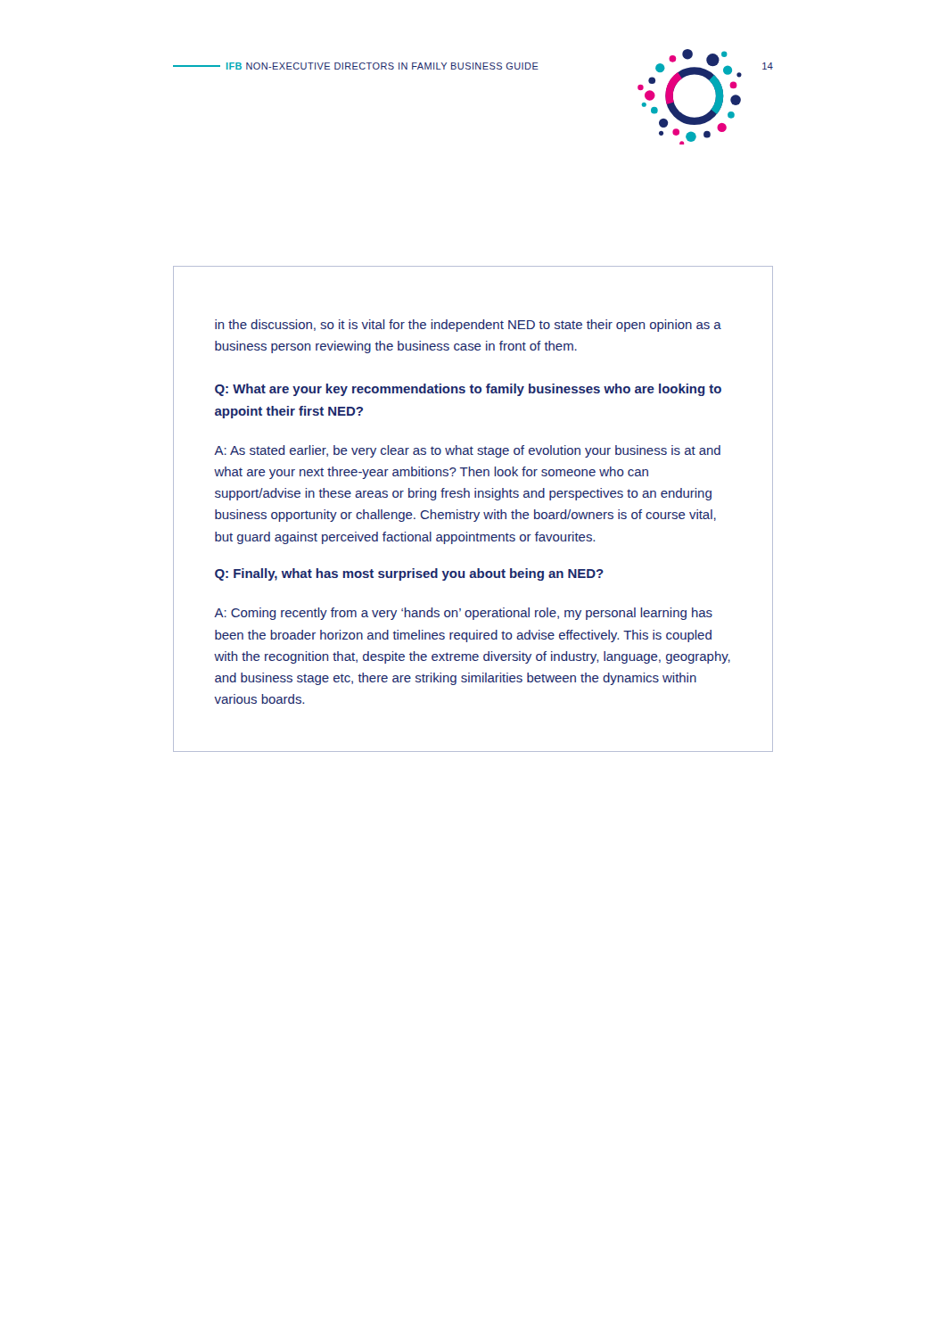IFB NON-EXECUTIVE DIRECTORS IN FAMILY BUSINESS GUIDE
14
in the discussion, so it is vital for the independent NED to state their open opinion as a business person reviewing the business case in front of them.
Q: What are your key recommendations to family businesses who are looking to appoint their first NED?
A: As stated earlier, be very clear as to what stage of evolution your business is at and what are your next three-year ambitions? Then look for someone who can support/advise in these areas or bring fresh insights and perspectives to an enduring business opportunity or challenge. Chemistry with the board/owners is of course vital, but guard against perceived factional appointments or favourites.
Q: Finally, what has most surprised you about being an NED?
A: Coming recently from a very ‘hands on’ operational role, my personal learning has been the broader horizon and timelines required to advise effectively. This is coupled with the recognition that, despite the extreme diversity of industry, language, geography, and business stage etc, there are striking similarities between the dynamics within various boards.